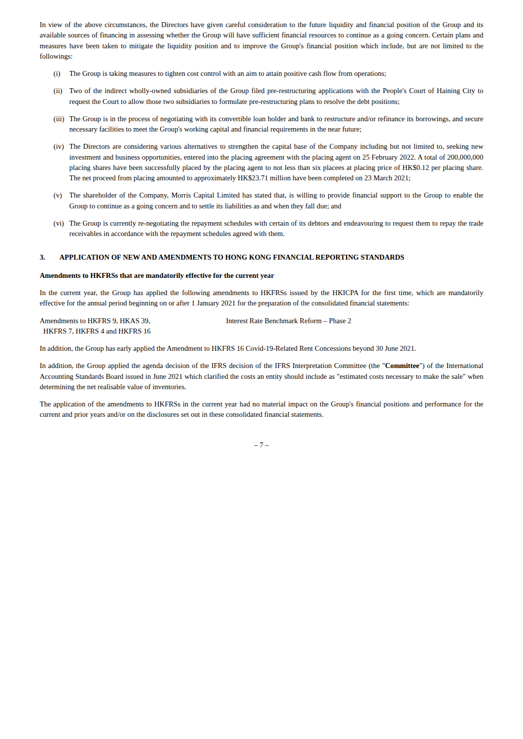In view of the above circumstances, the Directors have given careful consideration to the future liquidity and financial position of the Group and its available sources of financing in assessing whether the Group will have sufficient financial resources to continue as a going concern. Certain plans and measures have been taken to mitigate the liquidity position and to improve the Group's financial position which include, but are not limited to the followings:
(i)
The Group is taking measures to tighten cost control with an aim to attain positive cash flow from operations;
(ii)
Two of the indirect wholly-owned subsidiaries of the Group filed pre-restructuring applications with the People's Court of Haining City to request the Court to allow those two subsidiaries to formulate pre-restructuring plans to resolve the debt positions;
(iii)
The Group is in the process of negotiating with its convertible loan holder and bank to restructure and/or refinance its borrowings, and secure necessary facilities to meet the Group's working capital and financial requirements in the near future;
(iv)
The Directors are considering various alternatives to strengthen the capital base of the Company including but not limited to, seeking new investment and business opportunities, entered into the placing agreement with the placing agent on 25 February 2022. A total of 200,000,000 placing shares have been successfully placed by the placing agent to not less than six placees at placing price of HK$0.12 per placing share. The net proceed from placing amounted to approximately HK$23.71 million have been completed on 23 March 2021;
(v)
The shareholder of the Company, Morris Capital Limited has stated that, is willing to provide financial support to the Group to enable the Group to continue as a going concern and to settle its liabilities as and when they fall due; and
(vi)
The Group is currently re-negotiating the repayment schedules with certain of its debtors and endeavouring to request them to repay the trade receivables in accordance with the repayment schedules agreed with them.
3.
Application of new and amendments to Hong Kong Financial Reporting Standards
Amendments to HKFRSs that are mandatorily effective for the current year
In the current year, the Group has applied the following amendments to HKFRSs issued by the HKICPA for the first time, which are mandatorily effective for the annual period beginning on or after 1 January 2021 for the preparation of the consolidated financial statements:
| Amendments to HKFRS 9, HKAS 39, HKFRS 7, HKFRS 4 and HKFRS 16 | Interest Rate Benchmark Reform – Phase 2 |
In addition, the Group has early applied the Amendment to HKFRS 16 Covid-19-Related Rent Concessions beyond 30 June 2021.
In addition, the Group applied the agenda decision of the IFRS decision of the IFRS Interpretation Committee (the "Committee") of the International Accounting Standards Board issued in June 2021 which clarified the costs an entity should include as "estimated costs necessary to make the sale" when determining the net realisable value of inventories.
The application of the amendments to HKFRSs in the current year had no material impact on the Group's financial positions and performance for the current and prior years and/or on the disclosures set out in these consolidated financial statements.
– 7 –